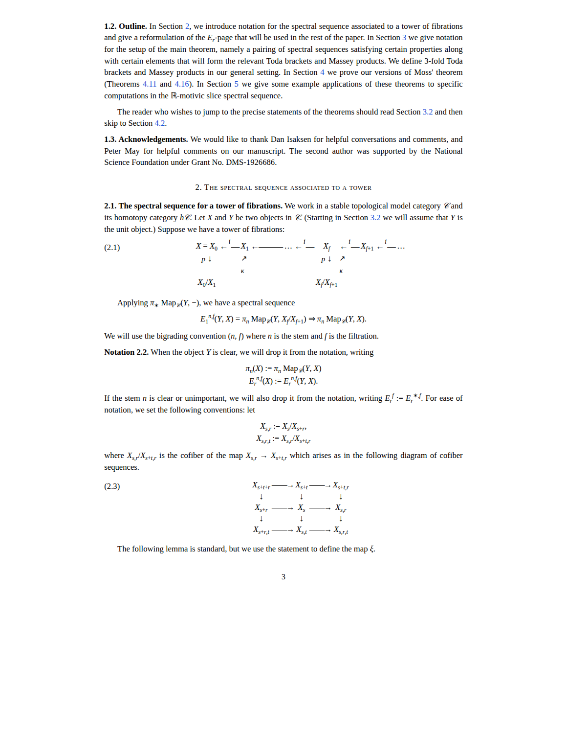1.2. Outline. In Section 2, we introduce notation for the spectral sequence associated to a tower of fibrations and give a reformulation of the Er-page that will be used in the rest of the paper. In Section 3 we give notation for the setup of the main theorem, namely a pairing of spectral sequences satisfying certain properties along with certain elements that will form the relevant Toda brackets and Massey products. We define 3-fold Toda brackets and Massey products in our general setting. In Section 4 we prove our versions of Moss' theorem (Theorems 4.11 and 4.16). In Section 5 we give some example applications of these theorems to specific computations in the ℝ-motivic slice spectral sequence.
The reader who wishes to jump to the precise statements of the theorems should read Section 3.2 and then skip to Section 4.2.
1.3. Acknowledgements. We would like to thank Dan Isaksen for helpful conversations and comments, and Peter May for helpful comments on our manuscript. The second author was supported by the National Science Foundation under Grant No. DMS-1926686.
2. The spectral sequence associated to a tower
2.1. The spectral sequence for a tower of fibrations. We work in a stable topological model category 𝒞 and its homotopy category h𝒞. Let X and Y be two objects in 𝒞. (Starting in Section 3.2 we will assume that Y is the unit object.) Suppose we have a tower of fibrations:
(2.1)
| X = X 0 | ← i — | X 1 | ←——— | … | ← i — | X f | ← i — | X f +1 | ← i — | … |
| p ↓ | | ↗ | | | | p ↓ | ↗ | | | |
| | | κ | | | | | κ | | | |
| X 0 / X 1 | | | | | | X f / X f +1 | | | | |
Applying π∗ Map𝒞(Y, −), we have a spectral sequence
E1n,f(Y, X) = πn Map𝒞(Y, Xf/Xf+1) ⇒ πn Map𝒞(Y, X).
We will use the bigrading convention (n, f) where n is the stem and f is the filtration.
Notation 2.2. When the object Y is clear, we will drop it from the notation, writing
πn(X) := πn Map𝒞(Y, X)
Ern,f(X) := Ern,f(Y, X).
If the stem n is clear or unimportant, we will also drop it from the notation, writing Erf := Er∗,f. For ease of notation, we set the following conventions: let
Xs,r := Xs/Xs+r,
Xs,r,t := Xs,r/Xs+t,r
where Xs,r/Xs+t,r is the cofiber of the map Xs,r → Xs+t,r which arises as in the following diagram of cofiber sequences.
(2.3)
| X s + t + r | ——→ | X s + t | ——→ | X s + t , r |
| ↓ | | ↓ | | ↓ |
| X s + r | ——→ | X s | ——→ | X s , r |
| ↓ | | ↓ | | ↓ |
| X s + r , t | ——→ | X s , t | ——→ | X s , r , t |
The following lemma is standard, but we use the statement to define the map ξ.
3